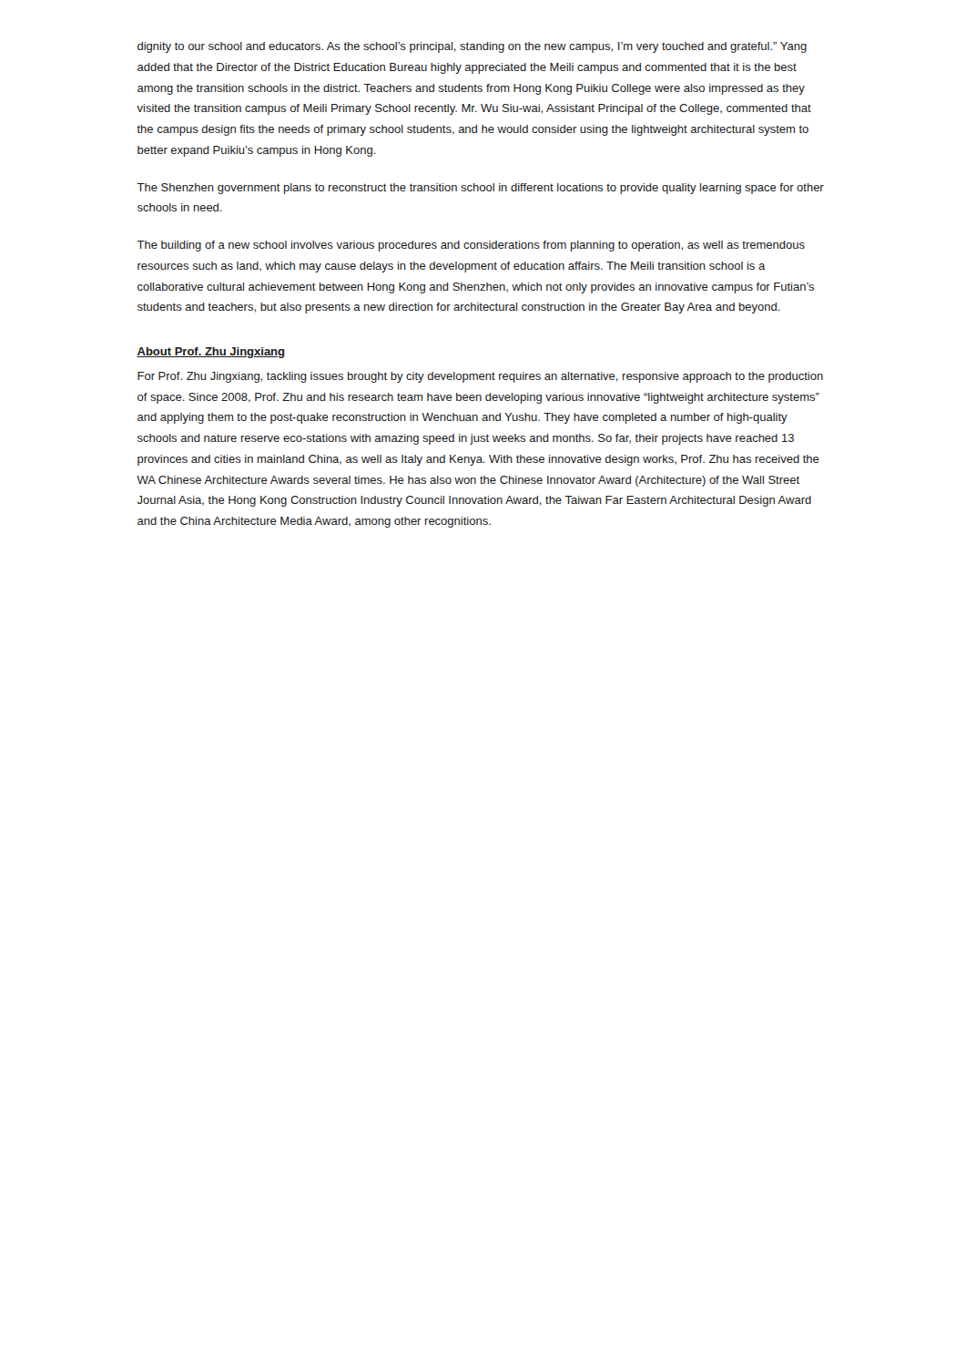dignity to our school and educators. As the school’s principal, standing on the new campus, I’m very touched and grateful.” Yang added that the Director of the District Education Bureau highly appreciated the Meili campus and commented that it is the best among the transition schools in the district. Teachers and students from Hong Kong Puikiu College were also impressed as they visited the transition campus of Meili Primary School recently. Mr. Wu Siu-wai, Assistant Principal of the College, commented that the campus design fits the needs of primary school students, and he would consider using the lightweight architectural system to better expand Puikiu’s campus in Hong Kong.
The Shenzhen government plans to reconstruct the transition school in different locations to provide quality learning space for other schools in need.
The building of a new school involves various procedures and considerations from planning to operation, as well as tremendous resources such as land, which may cause delays in the development of education affairs. The Meili transition school is a collaborative cultural achievement between Hong Kong and Shenzhen, which not only provides an innovative campus for Futian’s students and teachers, but also presents a new direction for architectural construction in the Greater Bay Area and beyond.
About Prof. Zhu Jingxiang
For Prof. Zhu Jingxiang, tackling issues brought by city development requires an alternative, responsive approach to the production of space. Since 2008, Prof. Zhu and his research team have been developing various innovative “lightweight architecture systems” and applying them to the post-quake reconstruction in Wenchuan and Yushu. They have completed a number of high-quality schools and nature reserve eco-stations with amazing speed in just weeks and months. So far, their projects have reached 13 provinces and cities in mainland China, as well as Italy and Kenya. With these innovative design works, Prof. Zhu has received the WA Chinese Architecture Awards several times. He has also won the Chinese Innovator Award (Architecture) of the Wall Street Journal Asia, the Hong Kong Construction Industry Council Innovation Award, the Taiwan Far Eastern Architectural Design Award and the China Architecture Media Award, among other recognitions.